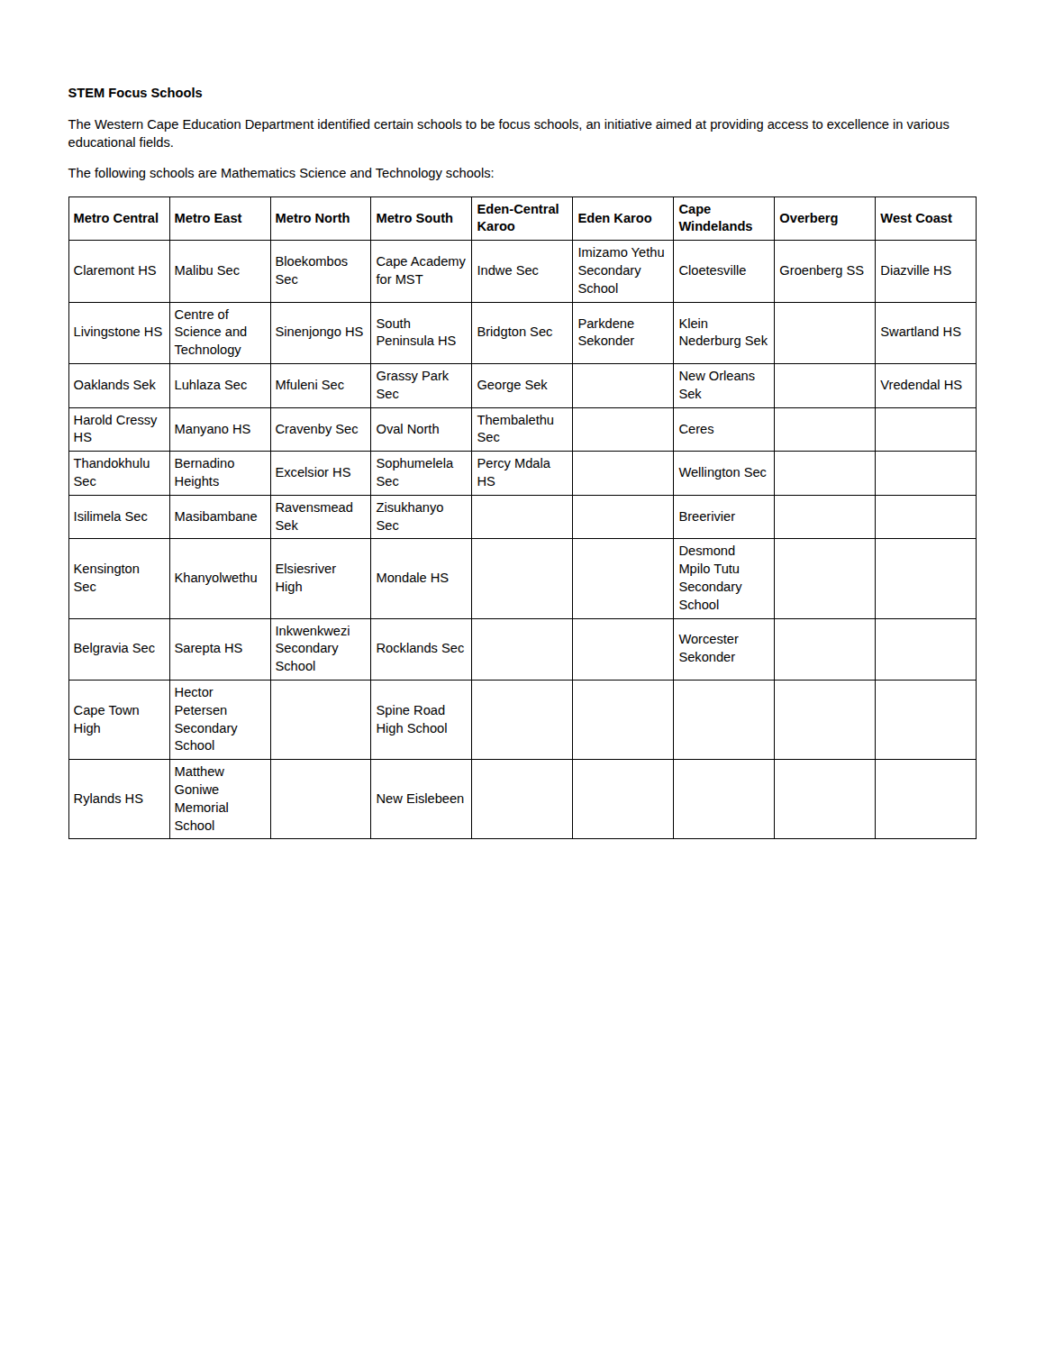STEM Focus Schools
The Western Cape Education Department identified certain schools to be focus schools, an initiative aimed at providing access to excellence in various educational fields.
The following schools are Mathematics Science and Technology schools:
| Metro Central | Metro East | Metro North | Metro South | Eden-Central Karoo | Eden Karoo | Cape Windelands | Overberg | West Coast |
| --- | --- | --- | --- | --- | --- | --- | --- | --- |
| Claremont HS | Malibu Sec | Bloekombos Sec | Cape Academy for MST | Indwe Sec | Imizamo Yethu Secondary School | Cloetesville | Groenberg SS | Diazville HS |
| Livingstone HS | Centre of Science and Technology | Sinenjongo HS | South Peninsula HS | Bridgton Sec | Parkdene Sekonder | Klein Nederburg Sek | | Swartland HS |
| Oaklands Sek | Luhlaza Sec | Mfuleni Sec | Grassy Park Sec | George Sek | | New Orleans Sek | | Vredendal HS |
| Harold Cressy HS | Manyano HS | Cravenby Sec | Oval North | Thembalethu Sec | | Ceres | | |
| Thandokhulu Sec | Bernadino Heights | Excelsior HS | Sophumelela Sec | Percy Mdala HS | | Wellington Sec | | |
| Isilimela Sec | Masibambane | Ravensmead Sek | Zisukhanyo Sec | | | Breerivier | | |
| Kensington Sec | Khanyolwethu | Elsiesriver High | Mondale HS | | | Desmond Mpilo Tutu Secondary School | | |
| Belgravia Sec | Sarepta HS | Inkwenkwezi Secondary School | Rocklands Sec | | | Worcester Sekonder | | |
| Cape Town High | Hector Petersen Secondary School | | Spine Road High School | | | | | |
| Rylands HS | Matthew Goniwe Memorial School | | New Eislebeen | | | | | |